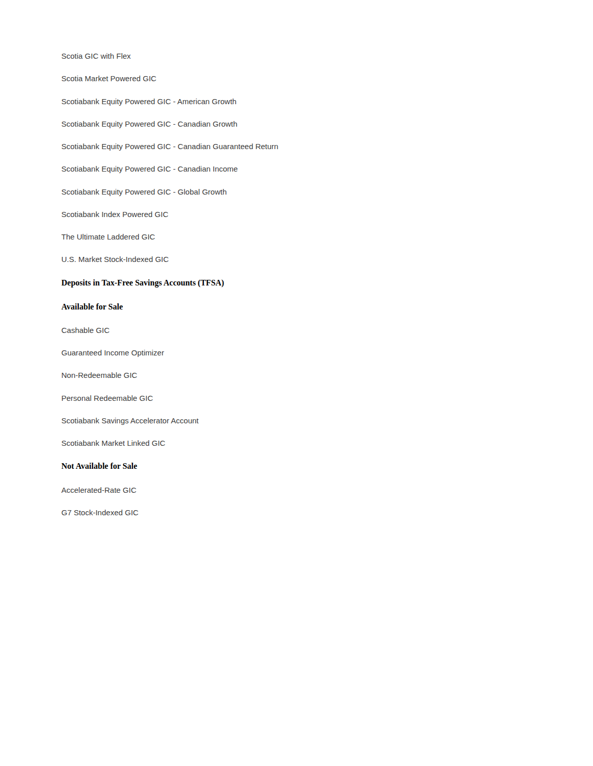Scotia GIC with Flex
Scotia Market Powered GIC
Scotiabank Equity Powered GIC - American Growth
Scotiabank Equity Powered GIC - Canadian Growth
Scotiabank Equity Powered GIC - Canadian Guaranteed Return
Scotiabank Equity Powered GIC - Canadian Income
Scotiabank Equity Powered GIC - Global Growth
Scotiabank Index Powered GIC
The Ultimate Laddered GIC
U.S. Market Stock-Indexed GIC
Deposits in Tax-Free Savings Accounts (TFSA)
Available for Sale
Cashable GIC
Guaranteed Income Optimizer
Non-Redeemable GIC
Personal Redeemable GIC
Scotiabank Savings Accelerator Account
Scotiabank Market Linked GIC
Not Available for Sale
Accelerated-Rate GIC
G7 Stock-Indexed GIC